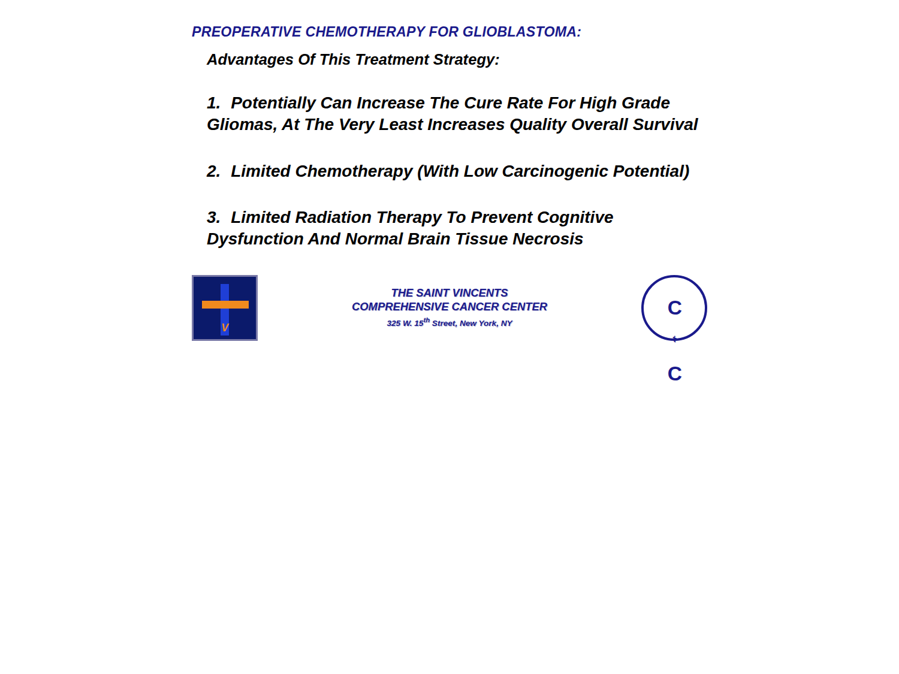PREOPERATIVE CHEMOTHERAPY FOR GLIOBLASTOMA:
Advantages Of This Treatment Strategy:
1. Potentially Can Increase The Cure Rate For High Grade Gliomas, At The Very Least Increases Quality Overall Survival
2. Limited Chemotherapy (With Low Carcinogenic Potential)
3. Limited Radiation Therapy To Prevent Cognitive Dysfunction And Normal Brain Tissue Necrosis
V
THE SAINT VINCENTS
COMPREHENSIVE CANCER CENTER
325 W. 15th Street, New York, NY
C⚕C